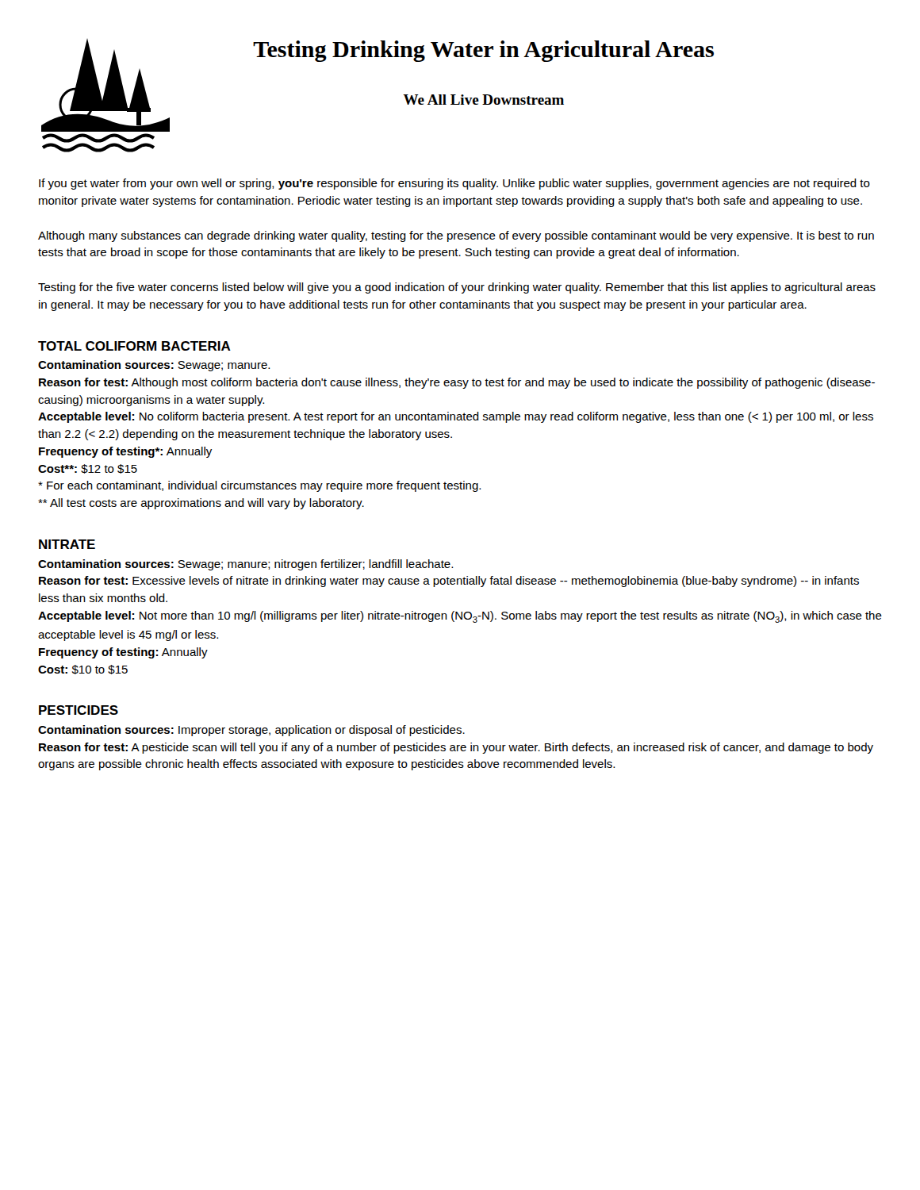Testing Drinking Water in Agricultural Areas
We All Live Downstream
If you get water from your own well or spring, you're responsible for ensuring its quality. Unlike public water supplies, government agencies are not required to monitor private water systems for contamination. Periodic water testing is an important step towards providing a supply that's both safe and appealing to use.
Although many substances can degrade drinking water quality, testing for the presence of every possible contaminant would be very expensive. It is best to run tests that are broad in scope for those contaminants that are likely to be present. Such testing can provide a great deal of information.
Testing for the five water concerns listed below will give you a good indication of your drinking water quality. Remember that this list applies to agricultural areas in general. It may be necessary for you to have additional tests run for other contaminants that you suspect may be present in your particular area.
Total Coliform Bacteria
Contamination sources: Sewage; manure.
Reason for test: Although most coliform bacteria don't cause illness, they're easy to test for and may be used to indicate the possibility of pathogenic (disease-causing) microorganisms in a water supply.
Acceptable level: No coliform bacteria present. A test report for an uncontaminated sample may read coliform negative, less than one (< 1) per 100 ml, or less than 2.2 (< 2.2) depending on the measurement technique the laboratory uses.
Frequency of testing*: Annually
Cost**: $12 to $15
* For each contaminant, individual circumstances may require more frequent testing.
** All test costs are approximations and will vary by laboratory.
Nitrate
Contamination sources: Sewage; manure; nitrogen fertilizer; landfill leachate.
Reason for test: Excessive levels of nitrate in drinking water may cause a potentially fatal disease -- methemoglobinemia (blue-baby syndrome) -- in infants less than six months old.
Acceptable level: Not more than 10 mg/l (milligrams per liter) nitrate-nitrogen (NO3-N). Some labs may report the test results as nitrate (NO3), in which case the acceptable level is 45 mg/l or less.
Frequency of testing: Annually
Cost: $10 to $15
Pesticides
Contamination sources: Improper storage, application or disposal of pesticides.
Reason for test: A pesticide scan will tell you if any of a number of pesticides are in your water. Birth defects, an increased risk of cancer, and damage to body organs are possible chronic health effects associated with exposure to pesticides above recommended levels.